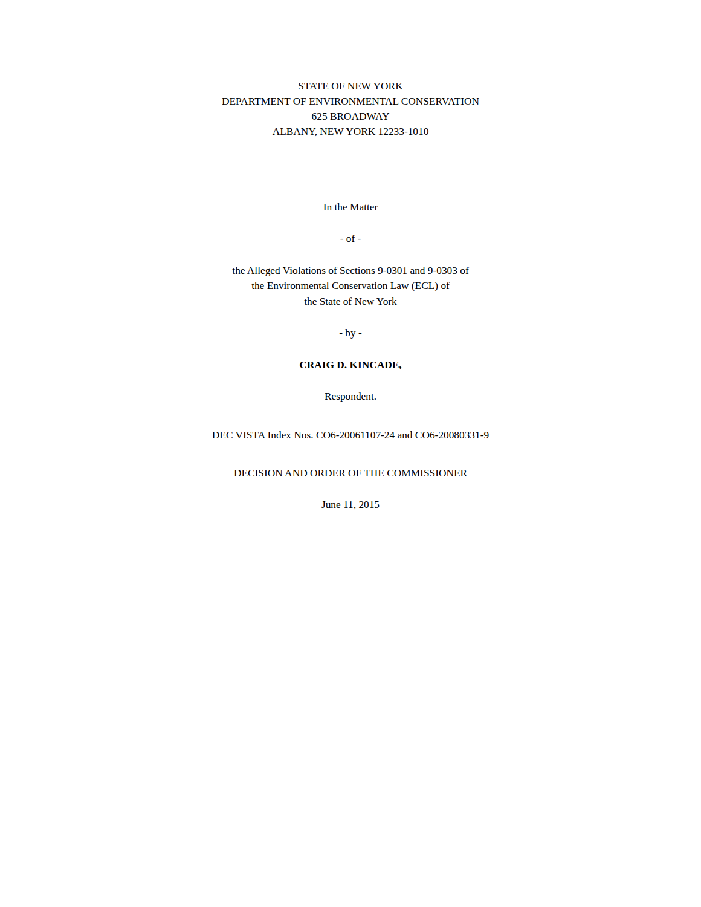STATE OF NEW YORK
DEPARTMENT OF ENVIRONMENTAL CONSERVATION
625 BROADWAY
ALBANY, NEW YORK 12233-1010
In the Matter
- of -
the Alleged Violations of Sections 9-0301 and 9-0303 of
the Environmental Conservation Law (ECL) of
the State of New York
- by -
CRAIG D. KINCADE,
Respondent.
DEC VISTA Index Nos. CO6-20061107-24 and CO6-20080331-9
DECISION AND ORDER OF THE COMMISSIONER
June 11, 2015